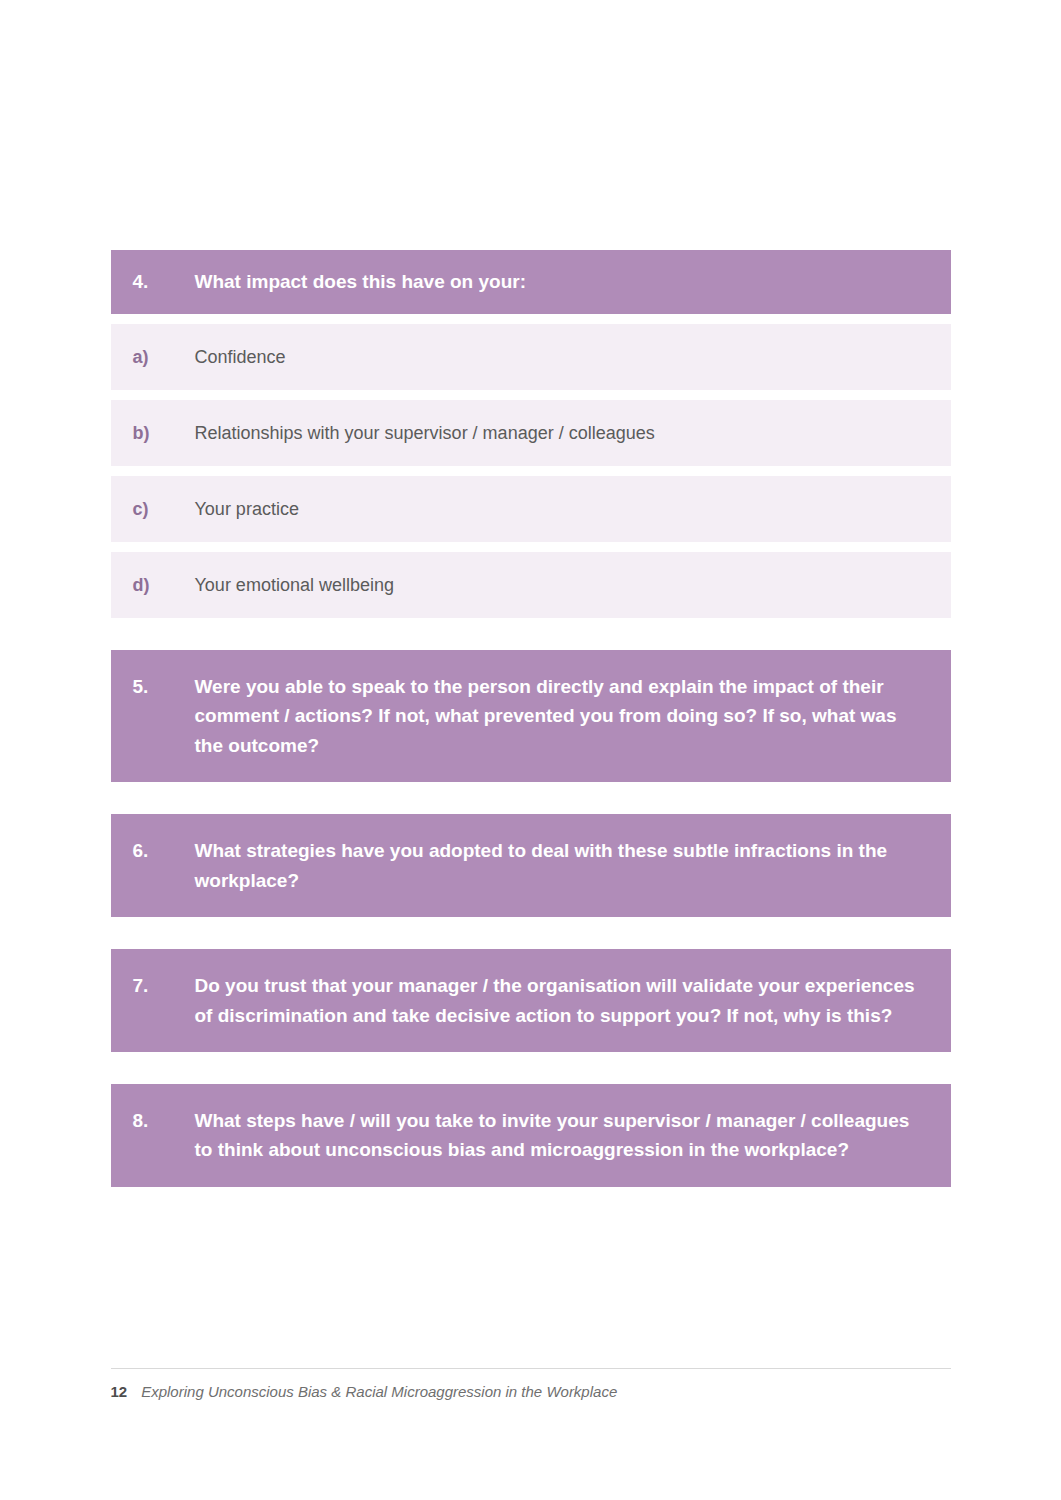4.
What impact does this have on your:
a)
Confidence
b)
Relationships with your supervisor / manager / colleagues
c)
Your practice
d)
Your emotional wellbeing
5.
Were you able to speak to the person directly and explain the impact of their comment / actions? If not, what prevented you from doing so? If so, what was the outcome?
6.
What strategies have you adopted to deal with these subtle infractions in the workplace?
7.
Do you trust that your manager / the organisation will validate your experiences of discrimination and take decisive action to support you? If not, why is this?
8.
What steps have / will you take to invite your supervisor / manager / colleagues to think about unconscious bias and microaggression in the workplace?
12 Exploring Unconscious Bias & Racial Microaggression in the Workplace